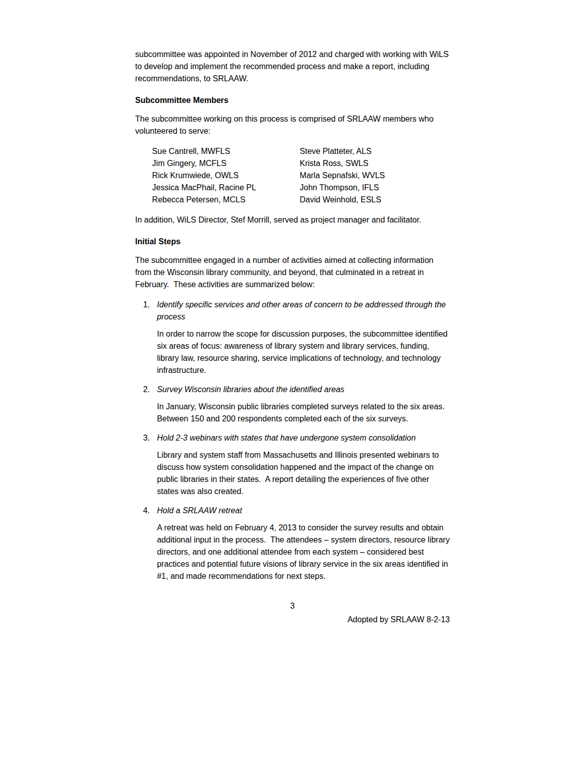subcommittee was appointed in November of 2012 and charged with working with WiLS to develop and implement the recommended process and make a report, including recommendations, to SRLAAW.
Subcommittee Members
The subcommittee working on this process is comprised of SRLAAW members who volunteered to serve:
| Sue Cantrell, MWFLS | Steve Platteter, ALS |
| Jim Gingery, MCFLS | Krista Ross, SWLS |
| Rick Krumwiede, OWLS | Marla Sepnafski, WVLS |
| Jessica MacPhail, Racine PL | John Thompson, IFLS |
| Rebecca Petersen, MCLS | David Weinhold, ESLS |
In addition, WiLS Director, Stef Morrill, served as project manager and facilitator.
Initial Steps
The subcommittee engaged in a number of activities aimed at collecting information from the Wisconsin library community, and beyond, that culminated in a retreat in February. These activities are summarized below:
Identify specific services and other areas of concern to be addressed through the process
In order to narrow the scope for discussion purposes, the subcommittee identified six areas of focus: awareness of library system and library services, funding, library law, resource sharing, service implications of technology, and technology infrastructure.
Survey Wisconsin libraries about the identified areas
In January, Wisconsin public libraries completed surveys related to the six areas. Between 150 and 200 respondents completed each of the six surveys.
Hold 2-3 webinars with states that have undergone system consolidation
Library and system staff from Massachusetts and Illinois presented webinars to discuss how system consolidation happened and the impact of the change on public libraries in their states. A report detailing the experiences of five other states was also created.
Hold a SRLAAW retreat
A retreat was held on February 4, 2013 to consider the survey results and obtain additional input in the process. The attendees – system directors, resource library directors, and one additional attendee from each system – considered best practices and potential future visions of library service in the six areas identified in #1, and made recommendations for next steps.
3
Adopted by SRLAAW 8-2-13